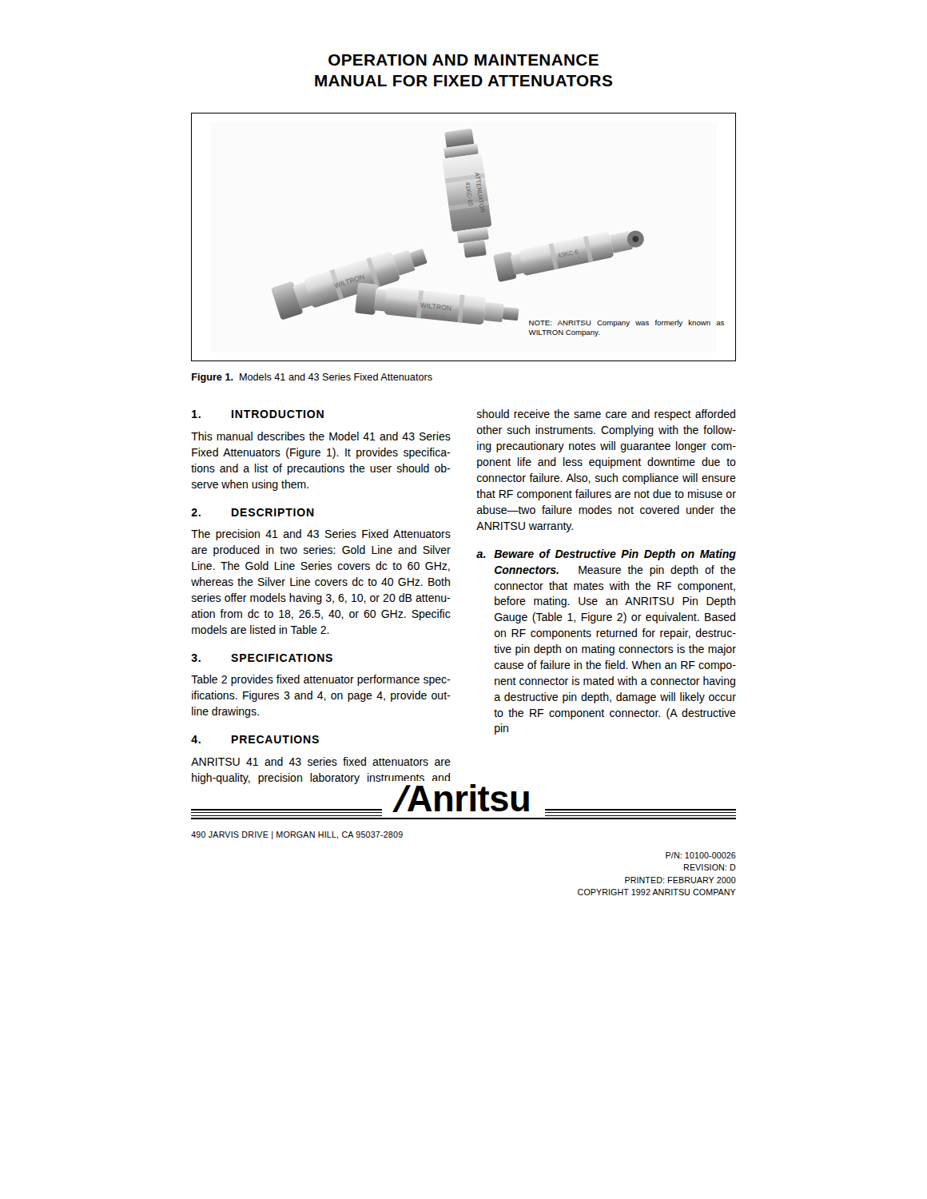OPERATION AND MAINTENANCE
MANUAL FOR FIXED ATTENUATORS
NOTE: ANRITSU Company was formerly known as WILTRON Company.
Figure 1. Models 41 and 43 Series Fixed Attenuators
1. INTRODUCTION
This manual describes the Model 41 and 43 Series Fixed Attenuators (Figure 1). It provides specifications and a list of precautions the user should observe when using them.
2. DESCRIPTION
The precision 41 and 43 Series Fixed Attenuators are produced in two series: Gold Line and Silver Line. The Gold Line Series covers dc to 60 GHz, whereas the Silver Line covers dc to 40 GHz. Both series offer models having 3, 6, 10, or 20 dB attenuation from dc to 18, 26.5, 40, or 60 GHz. Specific models are listed in Table 2.
3. SPECIFICATIONS
Table 2 provides fixed attenuator performance specifications. Figures 3 and 4, on page 4, provide outline drawings.
4. PRECAUTIONS
ANRITSU 41 and 43 series fixed attenuators are high-quality, precision laboratory instruments and should receive the same care and respect afforded other such instruments. Complying with the following precautionary notes will guarantee longer component life and less equipment downtime due to connector failure. Also, such compliance will ensure that RF component failures are not due to misuse or abuse—two failure modes not covered under the ANRITSU warranty.
a.
Beware of Destructive Pin Depth on Mating Connectors. Measure the pin depth of the connector that mates with the RF component, before mating. Use an ANRITSU Pin Depth Gauge (Table 1, Figure 2) or equivalent. Based on RF components returned for repair, destructive pin depth on mating connectors is the major cause of failure in the field. When an RF component connector is mated with a connector having a destructive pin depth, damage will likely occur to the RF component connector. (A destructive pin
/Anritsu
490 JARVIS DRIVE | MORGAN HILL, CA 95037-2809
P/N: 10100-00026
REVISION: D
PRINTED: FEBRUARY 2000
COPYRIGHT 1992 ANRITSU COMPANY